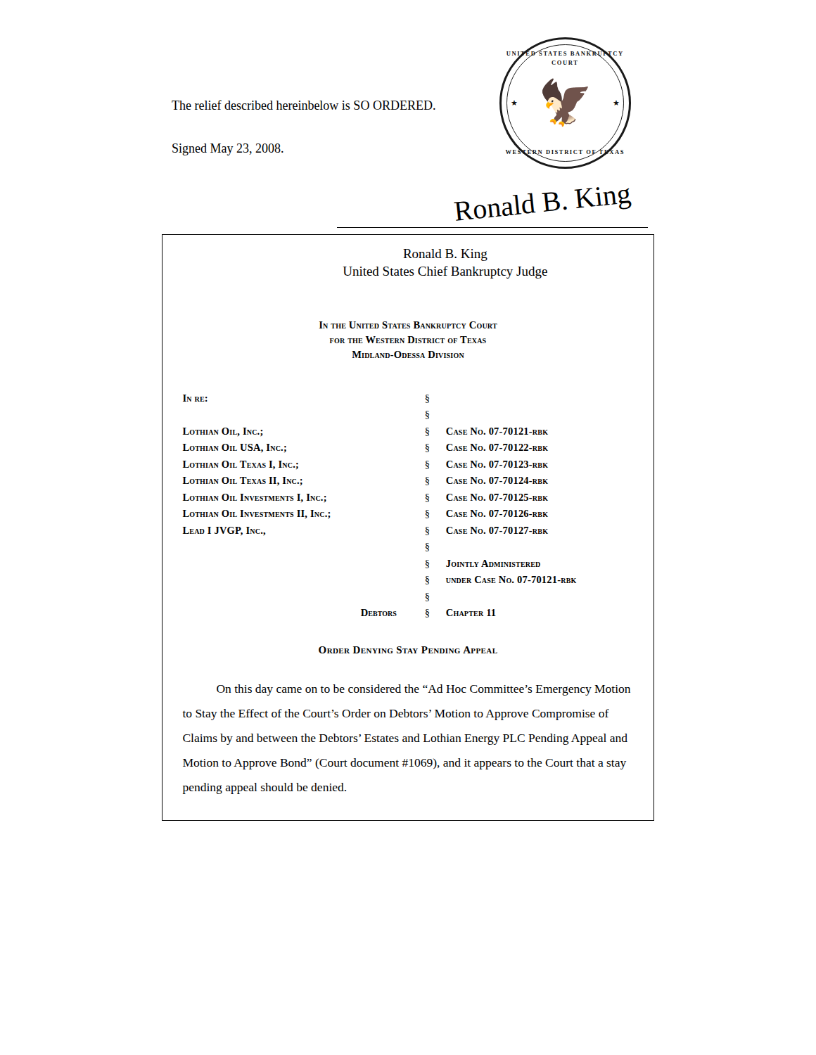United States Bankruptcy Court
🦅
★
★
Western District of Texas
The relief described hereinbelow is SO ORDERED.
Signed May 23, 2008.
Ronald B. King
Ronald B. King United States Chief Bankruptcy Judge
In the United States Bankruptcy Court for the Western District of Texas Midland-Odessa Division
| In re: | § | |
| | § | |
| Lothian Oil, Inc.; | § | Case No. 07-70121- rbk |
| Lothian Oil USA, Inc.; | § | Case No. 07-70122- rbk |
| Lothian Oil Texas I, Inc.; | § | Case No. 07-70123- rbk |
| Lothian Oil Texas II, Inc.; | § | Case No. 07-70124- rbk |
| Lothian Oil Investments I, Inc.; | § | Case No. 07-70125- rbk |
| Lothian Oil Investments II, Inc.; | § | Case No. 07-70126- rbk |
| Lead I JVGP, Inc., | § | Case No. 07-70127- rbk |
| | § | |
| | § | Jointly Administered |
| | § | under Case No. 07-70121- rbk |
| | § | |
| Debtors | § | Chapter 11 |
Order Denying Stay Pending Appeal
On this day came on to be considered the “Ad Hoc Committee’s Emergency Motion to Stay the Effect of the Court’s Order on Debtors’ Motion to Approve Compromise of Claims by and between the Debtors’ Estates and Lothian Energy PLC Pending Appeal and Motion to Approve Bond” (Court document #1069), and it appears to the Court that a stay pending appeal should be denied.